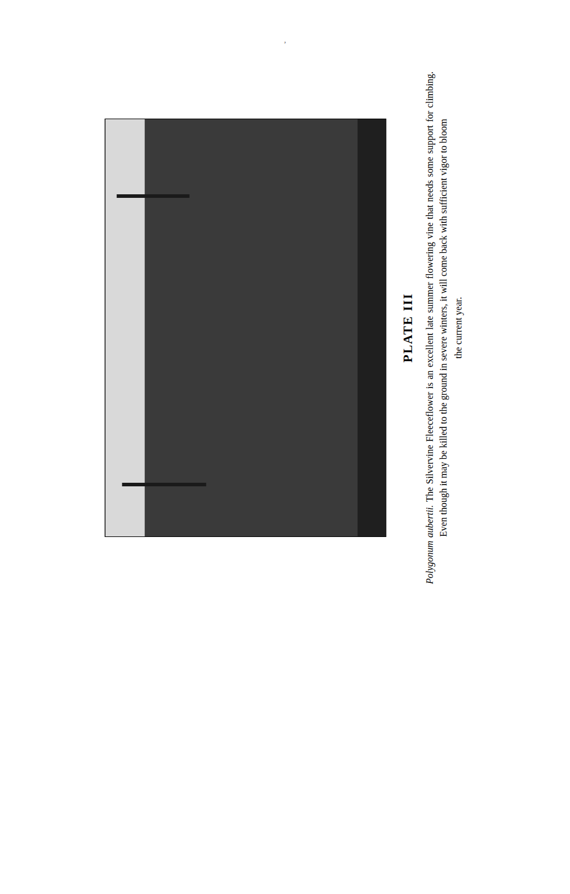,
PLATE III
Polygonum aubertii. The Silvervine Fleeceflower is an excellent late summer flowering vine that needs some support for climbing. Even though it may be killed to the ground in severe winters, it will come back with sufficient vigor to bloom the current year.